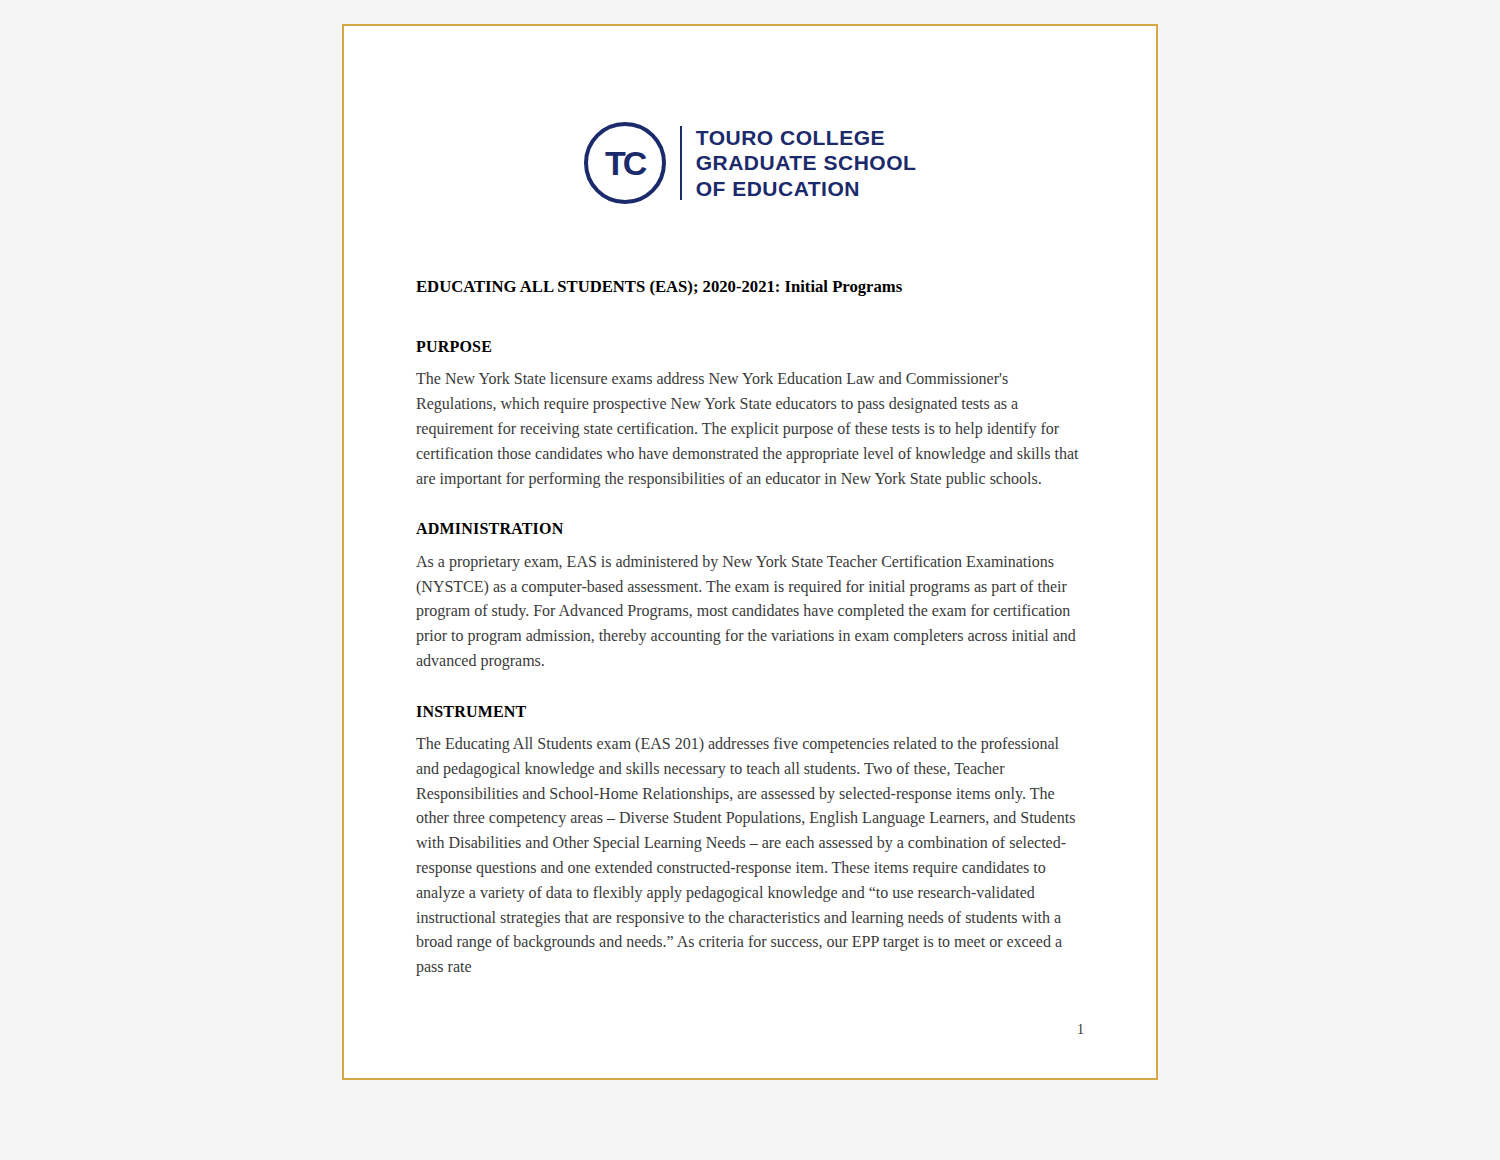TC
Touro College
Graduate School
of Education
EDUCATING ALL STUDENTS (EAS); 2020-2021: Initial Programs
PURPOSE
The New York State licensure exams address New York Education Law and Commissioner's Regulations, which require prospective New York State educators to pass designated tests as a requirement for receiving state certification. The explicit purpose of these tests is to help identify for certification those candidates who have demonstrated the appropriate level of knowledge and skills that are important for performing the responsibilities of an educator in New York State public schools.
ADMINISTRATION
As a proprietary exam, EAS is administered by New York State Teacher Certification Examinations (NYSTCE) as a computer-based assessment. The exam is required for initial programs as part of their program of study. For Advanced Programs, most candidates have completed the exam for certification prior to program admission, thereby accounting for the variations in exam completers across initial and advanced programs.
INSTRUMENT
The Educating All Students exam (EAS 201) addresses five competencies related to the professional and pedagogical knowledge and skills necessary to teach all students. Two of these, Teacher Responsibilities and School-Home Relationships, are assessed by selected-response items only. The other three competency areas – Diverse Student Populations, English Language Learners, and Students with Disabilities and Other Special Learning Needs – are each assessed by a combination of selected-response questions and one extended constructed-response item. These items require candidates to analyze a variety of data to flexibly apply pedagogical knowledge and “to use research-validated instructional strategies that are responsive to the characteristics and learning needs of students with a broad range of backgrounds and needs.” As criteria for success, our EPP target is to meet or exceed a pass rate
1